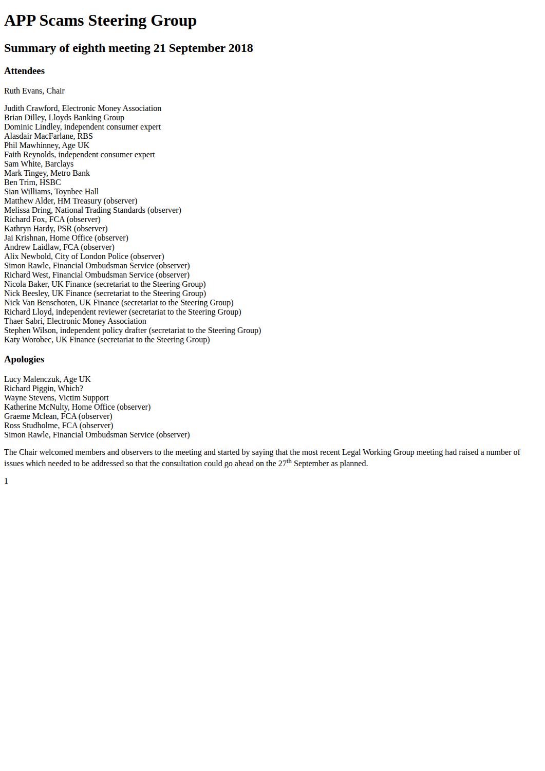APP Scams Steering Group
Summary of eighth meeting 21 September 2018
Attendees
Ruth Evans, Chair
Judith Crawford, Electronic Money Association
Brian Dilley, Lloyds Banking Group
Dominic Lindley, independent consumer expert
Alasdair MacFarlane, RBS
Phil Mawhinney, Age UK
Faith Reynolds, independent consumer expert
Sam White, Barclays
Mark Tingey, Metro Bank
Ben Trim, HSBC
Sian Williams, Toynbee Hall
Matthew Alder, HM Treasury (observer)
Melissa Dring, National Trading Standards (observer)
Richard Fox, FCA (observer)
Kathryn Hardy, PSR (observer)
Jai Krishnan, Home Office (observer)
Andrew Laidlaw, FCA (observer)
Alix Newbold, City of London Police (observer)
Simon Rawle, Financial Ombudsman Service (observer)
Richard West, Financial Ombudsman Service (observer)
Nicola Baker, UK Finance (secretariat to the Steering Group)
Nick Beesley, UK Finance (secretariat to the Steering Group)
Nick Van Benschoten, UK Finance (secretariat to the Steering Group)
Richard Lloyd, independent reviewer (secretariat to the Steering Group)
Thaer Sabri, Electronic Money Association
Stephen Wilson, independent policy drafter (secretariat to the Steering Group)
Katy Worobec, UK Finance (secretariat to the Steering Group)
Apologies
Lucy Malenczuk, Age UK
Richard Piggin, Which?
Wayne Stevens, Victim Support
Katherine McNulty, Home Office (observer)
Graeme Mclean, FCA (observer)
Ross Studholme, FCA (observer)
Simon Rawle, Financial Ombudsman Service (observer)
The Chair welcomed members and observers to the meeting and started by saying that the most recent Legal Working Group meeting had raised a number of issues which needed to be addressed so that the consultation could go ahead on the 27th September as planned.
1